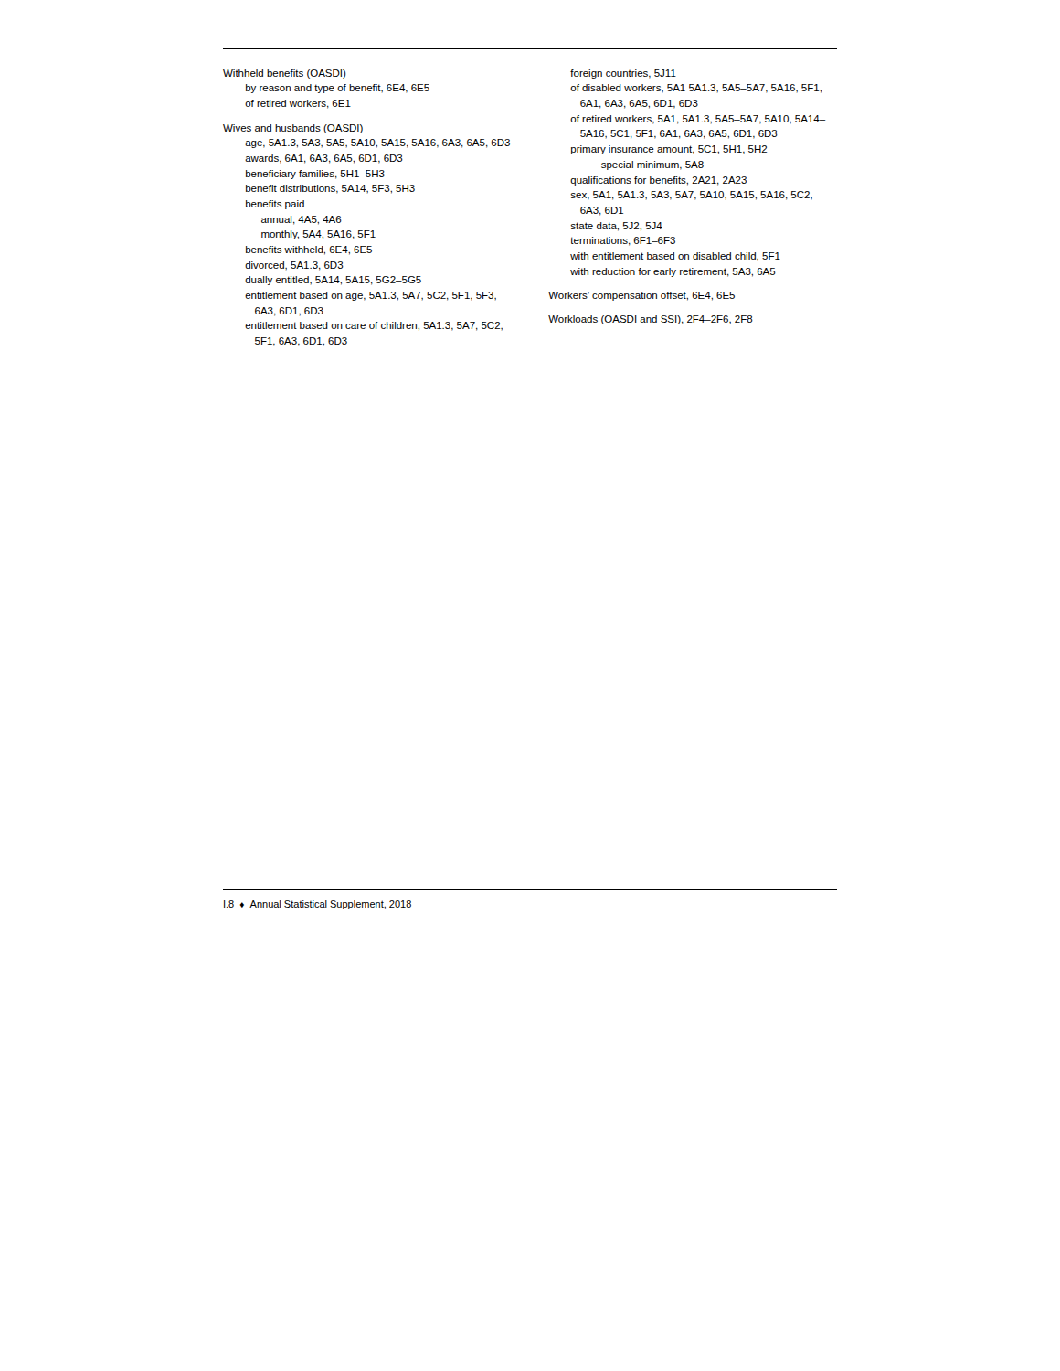Withheld benefits (OASDI)
by reason and type of benefit, 6E4, 6E5
of retired workers, 6E1
Wives and husbands (OASDI)
age, 5A1.3, 5A3, 5A5, 5A10, 5A15, 5A16, 6A3, 6A5, 6D3
awards, 6A1, 6A3, 6A5, 6D1, 6D3
beneficiary families, 5H1–5H3
benefit distributions, 5A14, 5F3, 5H3
benefits paid
annual, 4A5, 4A6
monthly, 5A4, 5A16, 5F1
benefits withheld, 6E4, 6E5
divorced, 5A1.3, 6D3
dually entitled, 5A14, 5A15, 5G2–5G5
entitlement based on age, 5A1.3, 5A7, 5C2, 5F1, 5F3, 6A3, 6D1, 6D3
entitlement based on care of children, 5A1.3, 5A7, 5C2, 5F1, 6A3, 6D1, 6D3
foreign countries, 5J11
of disabled workers, 5A1 5A1.3, 5A5–5A7, 5A16, 5F1, 6A1, 6A3, 6A5, 6D1, 6D3
of retired workers, 5A1, 5A1.3, 5A5–5A7, 5A10, 5A14–5A16, 5C1, 5F1, 6A1, 6A3, 6A5, 6D1, 6D3
primary insurance amount, 5C1, 5H1, 5H2
special minimum, 5A8
qualifications for benefits, 2A21, 2A23
sex, 5A1, 5A1.3, 5A3, 5A7, 5A10, 5A15, 5A16, 5C2, 6A3, 6D1
state data, 5J2, 5J4
terminations, 6F1–6F3
with entitlement based on disabled child, 5F1
with reduction for early retirement, 5A3, 6A5
Workers’ compensation offset, 6E4, 6E5
Workloads (OASDI and SSI), 2F4–2F6, 2F8
I.8 ♦ Annual Statistical Supplement, 2018